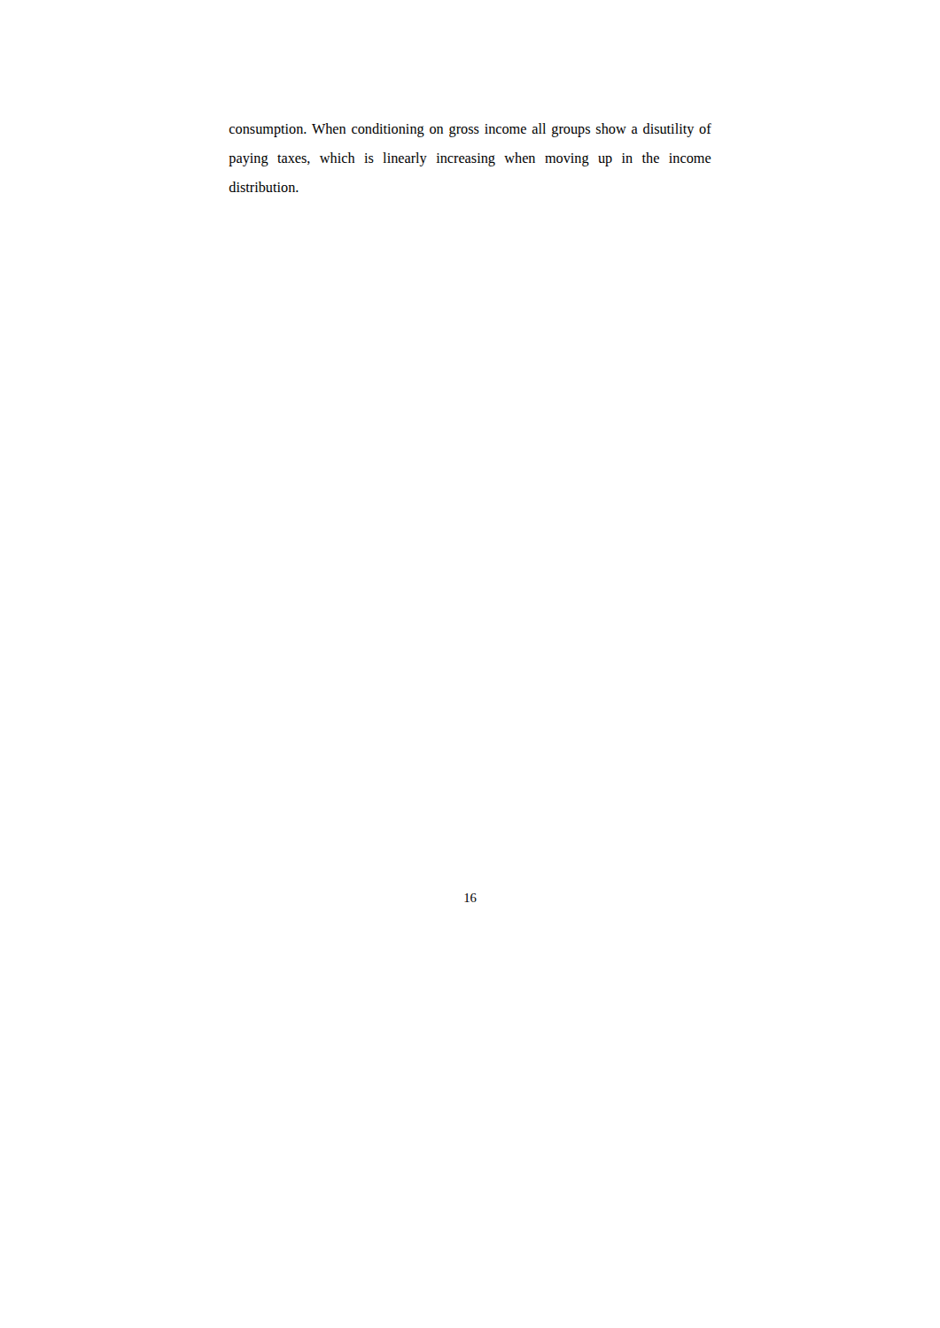consumption. When conditioning on gross income all groups show a disutility of paying taxes, which is linearly increasing when moving up in the income distribution.
16